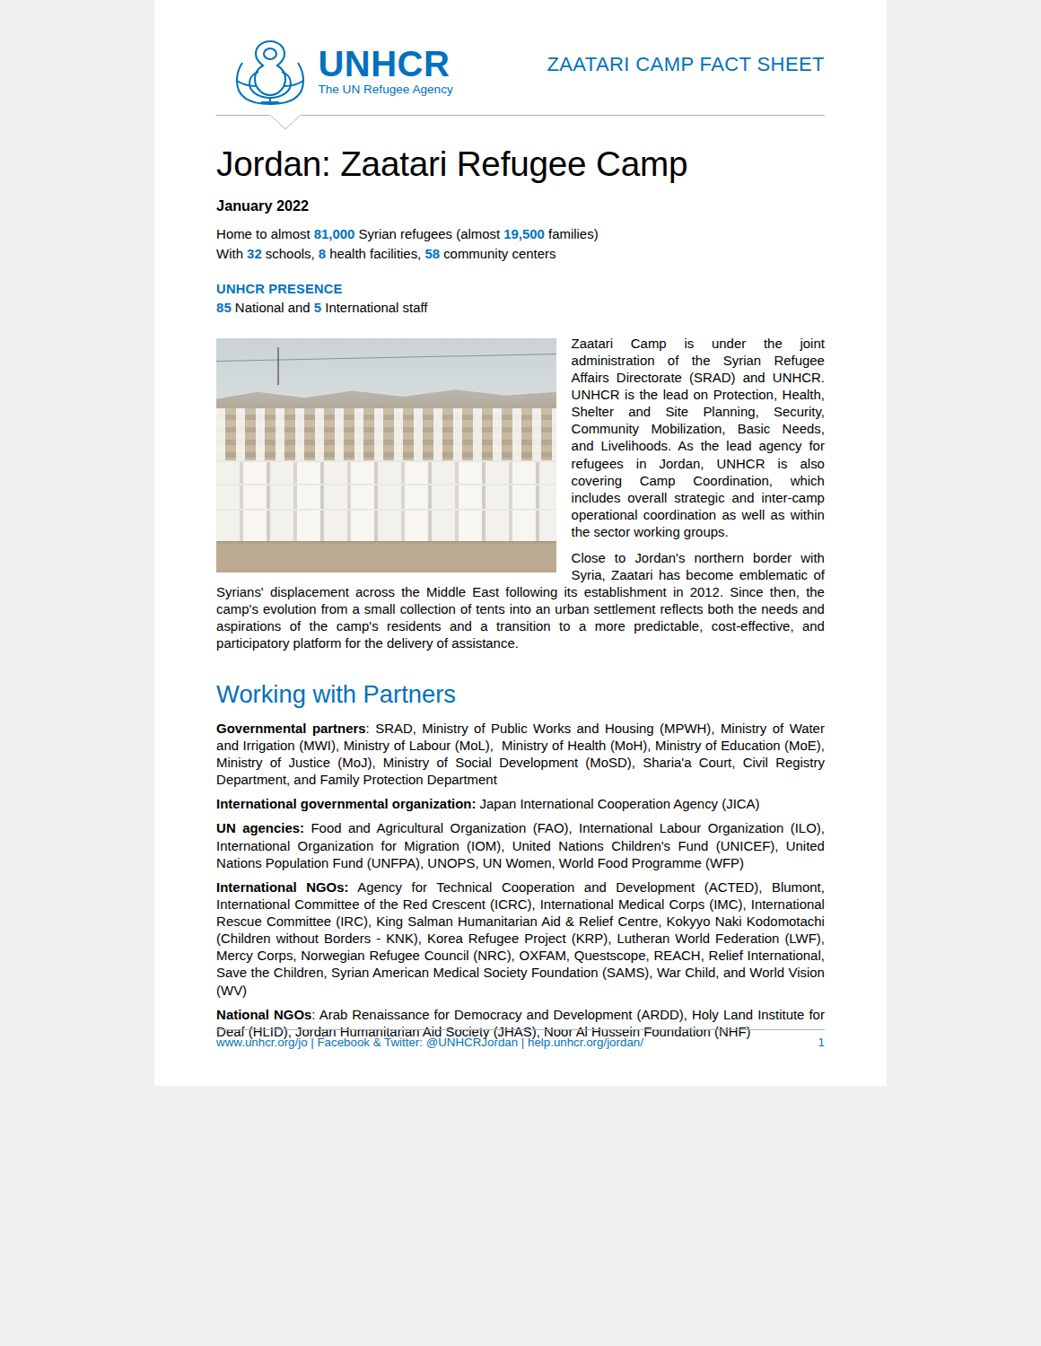UNHCR The UN Refugee Agency
ZAATARI CAMP FACT SHEET
Jordan: Zaatari Refugee Camp
January 2022
Home to almost 81,000 Syrian refugees (almost 19,500 families)
With 32 schools, 8 health facilities, 58 community centers
UNHCR PRESENCE
85 National and 5 International staff
Zaatari Camp is under the joint administration of the Syrian Refugee Affairs Directorate (SRAD) and UNHCR. UNHCR is the lead on Protection, Health, Shelter and Site Planning, Security, Community Mobilization, Basic Needs, and Livelihoods. As the lead agency for refugees in Jordan, UNHCR is also covering Camp Coordination, which includes overall strategic and inter-camp operational coordination as well as within the sector working groups.
Close to Jordan's northern border with Syria, Zaatari has become emblematic of Syrians' displacement across the Middle East following its establishment in 2012. Since then, the camp's evolution from a small collection of tents into an urban settlement reflects both the needs and aspirations of the camp's residents and a transition to a more predictable, cost-effective, and participatory platform for the delivery of assistance.
Working with Partners
Governmental partners: SRAD, Ministry of Public Works and Housing (MPWH), Ministry of Water and Irrigation (MWI), Ministry of Labour (MoL), Ministry of Health (MoH), Ministry of Education (MoE), Ministry of Justice (MoJ), Ministry of Social Development (MoSD), Sharia'a Court, Civil Registry Department, and Family Protection Department
International governmental organization: Japan International Cooperation Agency (JICA)
UN agencies: Food and Agricultural Organization (FAO), International Labour Organization (ILO), International Organization for Migration (IOM), United Nations Children's Fund (UNICEF), United Nations Population Fund (UNFPA), UNOPS, UN Women, World Food Programme (WFP)
International NGOs: Agency for Technical Cooperation and Development (ACTED), Blumont, International Committee of the Red Crescent (ICRC), International Medical Corps (IMC), International Rescue Committee (IRC), King Salman Humanitarian Aid & Relief Centre, Kokyyo Naki Kodomotachi (Children without Borders - KNK), Korea Refugee Project (KRP), Lutheran World Federation (LWF), Mercy Corps, Norwegian Refugee Council (NRC), OXFAM, Questscope, REACH, Relief International, Save the Children, Syrian American Medical Society Foundation (SAMS), War Child, and World Vision (WV)
National NGOs: Arab Renaissance for Democracy and Development (ARDD), Holy Land Institute for Deaf (HLID), Jordan Humanitarian Aid Society (JHAS), Noor Al Hussein Foundation (NHF)
www.unhcr.org/jo | Facebook & Twitter: @UNHCRJordan | help.unhcr.org/jordan/ 1